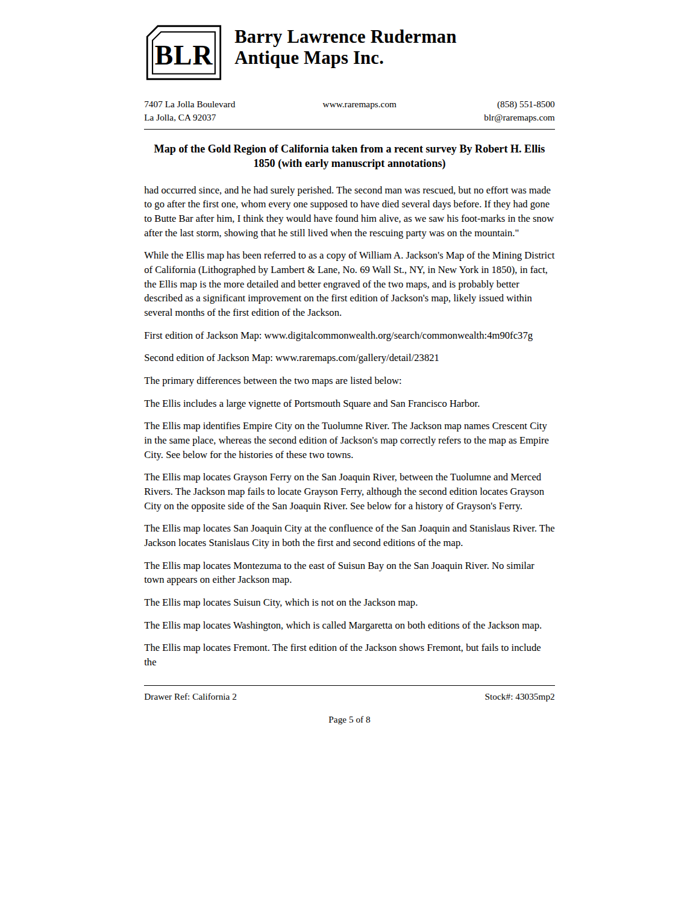BLR
Barry Lawrence Ruderman
Antique Maps Inc.
7407 La Jolla Boulevard La Jolla, CA 92037
www.raremaps.com
(858) 551-8500 blr@raremaps.com
Map of the Gold Region of California taken from a recent survey By Robert H. Ellis 1850 (with early manuscript annotations)
had occurred since, and he had surely perished. The second man was rescued, but no effort was made to go after the first one, whom every one supposed to have died several days before. If they had gone to Butte Bar after him, I think they would have found him alive, as we saw his foot-marks in the snow after the last storm, showing that he still lived when the rescuing party was on the mountain."
While the Ellis map has been referred to as a copy of William A. Jackson's Map of the Mining District of California (Lithographed by Lambert & Lane, No. 69 Wall St., NY, in New York in 1850), in fact, the Ellis map is the more detailed and better engraved of the two maps, and is probably better described as a significant improvement on the first edition of Jackson's map, likely issued within several months of the first edition of the Jackson.
First edition of Jackson Map: www.digitalcommonwealth.org/search/commonwealth:4m90fc37g
Second edition of Jackson Map: www.raremaps.com/gallery/detail/23821
The primary differences between the two maps are listed below:
The Ellis includes a large vignette of Portsmouth Square and San Francisco Harbor.
The Ellis map identifies Empire City on the Tuolumne River. The Jackson map names Crescent City in the same place, whereas the second edition of Jackson's map correctly refers to the map as Empire City. See below for the histories of these two towns.
The Ellis map locates Grayson Ferry on the San Joaquin River, between the Tuolumne and Merced Rivers. The Jackson map fails to locate Grayson Ferry, although the second edition locates Grayson City on the opposite side of the San Joaquin River. See below for a history of Grayson's Ferry.
The Ellis map locates San Joaquin City at the confluence of the San Joaquin and Stanislaus River. The Jackson locates Stanislaus City in both the first and second editions of the map.
The Ellis map locates Montezuma to the east of Suisun Bay on the San Joaquin River. No similar town appears on either Jackson map.
The Ellis map locates Suisun City, which is not on the Jackson map.
The Ellis map locates Washington, which is called Margaretta on both editions of the Jackson map.
The Ellis map locates Fremont. The first edition of the Jackson shows Fremont, but fails to include the
Drawer Ref: California 2
Stock#: 43035mp2
Page 5 of 8